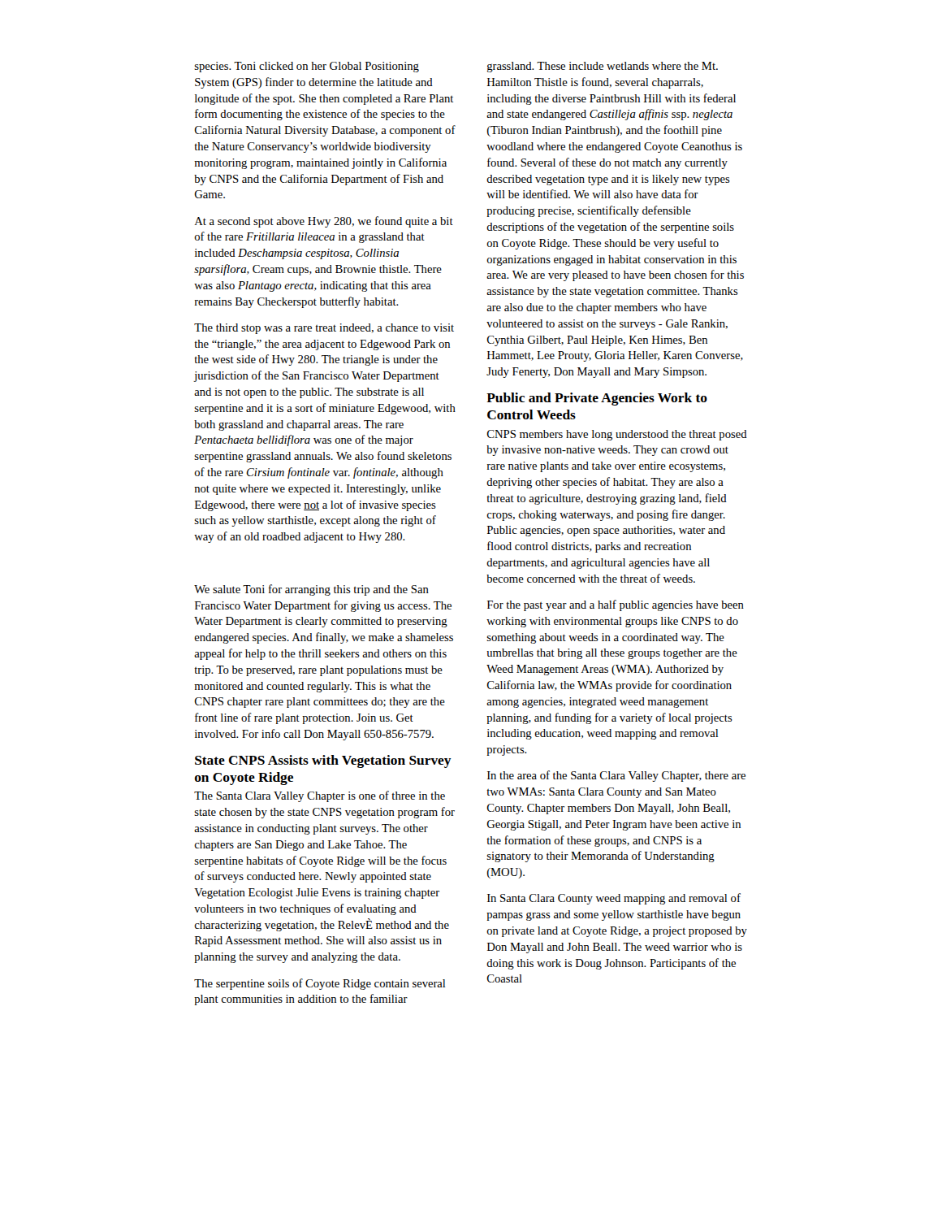species. Toni clicked on her Global Positioning System (GPS) finder to determine the latitude and longitude of the spot. She then completed a Rare Plant form documenting the existence of the species to the California Natural Diversity Database, a component of the Nature Conservancy’s worldwide biodiversity monitoring program, maintained jointly in California by CNPS and the California Department of Fish and Game.
At a second spot above Hwy 280, we found quite a bit of the rare Fritillaria lileacea in a grassland that included Deschampsia cespitosa, Collinsia sparsiflora, Cream cups, and Brownie thistle. There was also Plantago erecta, indicating that this area remains Bay Checkerspot butterfly habitat.
The third stop was a rare treat indeed, a chance to visit the “triangle,” the area adjacent to Edgewood Park on the west side of Hwy 280. The triangle is under the jurisdiction of the San Francisco Water Department and is not open to the public. The substrate is all serpentine and it is a sort of miniature Edgewood, with both grassland and chaparral areas. The rare Pentachaeta bellidiflora was one of the major serpentine grassland annuals. We also found skeletons of the rare Cirsium fontinale var. fontinale, although not quite where we expected it. Interestingly, unlike Edgewood, there were not a lot of invasive species such as yellow starthistle, except along the right of way of an old roadbed adjacent to Hwy 280.
We salute Toni for arranging this trip and the San Francisco Water Department for giving us access. The Water Department is clearly committed to preserving endangered species. And finally, we make a shameless appeal for help to the thrill seekers and others on this trip. To be preserved, rare plant populations must be monitored and counted regularly. This is what the CNPS chapter rare plant committees do; they are the front line of rare plant protection. Join us. Get involved. For info call Don Mayall 650-856-7579.
State CNPS Assists with Vegetation Survey on Coyote Ridge
The Santa Clara Valley Chapter is one of three in the state chosen by the state CNPS vegetation program for assistance in conducting plant surveys. The other chapters are San Diego and Lake Tahoe. The serpentine habitats of Coyote Ridge will be the focus of surveys conducted here. Newly appointed state Vegetation Ecologist Julie Evens is training chapter volunteers in two techniques of evaluating and characterizing vegetation, the RelevÈ method and the Rapid Assessment method. She will also assist us in planning the survey and analyzing the data.
The serpentine soils of Coyote Ridge contain several plant communities in addition to the familiar grassland. These include wetlands where the Mt. Hamilton Thistle is found, several chaparrals, including the diverse Paintbrush Hill with its federal and state endangered Castilleja affinis ssp. neglecta (Tiburon Indian Paintbrush), and the foothill pine woodland where the endangered Coyote Ceanothus is found. Several of these do not match any currently described vegetation type and it is likely new types will be identified. We will also have data for producing precise, scientifically defensible descriptions of the vegetation of the serpentine soils on Coyote Ridge. These should be very useful to organizations engaged in habitat conservation in this area. We are very pleased to have been chosen for this assistance by the state vegetation committee. Thanks are also due to the chapter members who have volunteered to assist on the surveys - Gale Rankin, Cynthia Gilbert, Paul Heiple, Ken Himes, Ben Hammett, Lee Prouty, Gloria Heller, Karen Converse, Judy Fenerty, Don Mayall and Mary Simpson.
Public and Private Agencies Work to Control Weeds
CNPS members have long understood the threat posed by invasive non-native weeds. They can crowd out rare native plants and take over entire ecosystems, depriving other species of habitat. They are also a threat to agriculture, destroying grazing land, field crops, choking waterways, and posing fire danger. Public agencies, open space authorities, water and flood control districts, parks and recreation departments, and agricultural agencies have all become concerned with the threat of weeds.
For the past year and a half public agencies have been working with environmental groups like CNPS to do something about weeds in a coordinated way. The umbrellas that bring all these groups together are the Weed Management Areas (WMA). Authorized by California law, the WMAs provide for coordination among agencies, integrated weed management planning, and funding for a variety of local projects including education, weed mapping and removal projects.
In the area of the Santa Clara Valley Chapter, there are two WMAs: Santa Clara County and San Mateo County. Chapter members Don Mayall, John Beall, Georgia Stigall, and Peter Ingram have been active in the formation of these groups, and CNPS is a signatory to their Memoranda of Understanding (MOU).
In Santa Clara County weed mapping and removal of pampas grass and some yellow starthistle have begun on private land at Coyote Ridge, a project proposed by Don Mayall and John Beall. The weed warrior who is doing this work is Doug Johnson. Participants of the Coastal